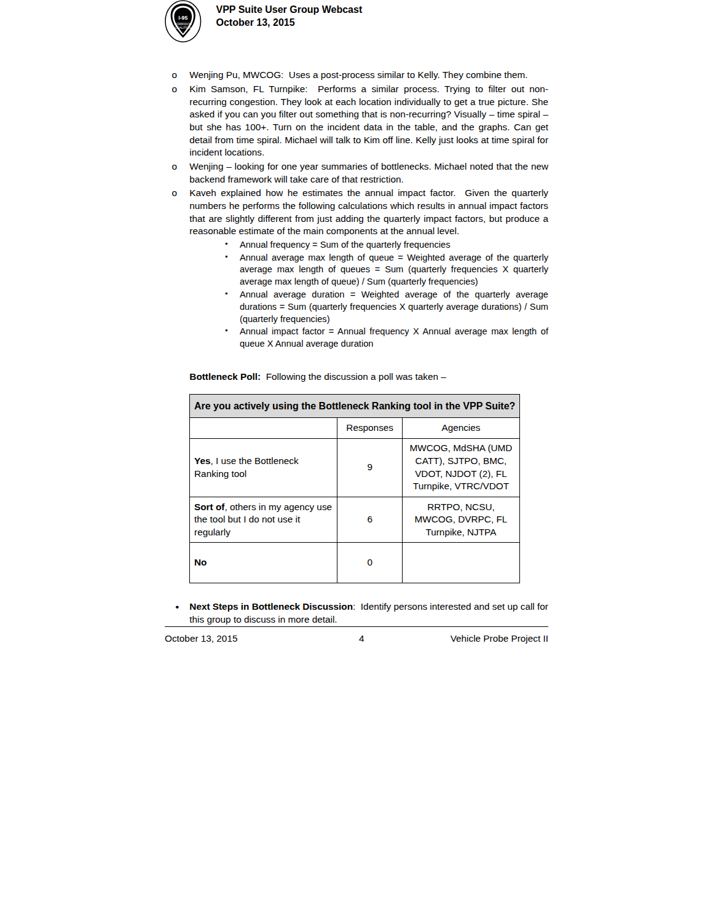I-95 CORRIDOR COALITION
VPP Suite User Group Webcast
October 13, 2015
Wenjing Pu, MWCOG: Uses a post-process similar to Kelly. They combine them.
Kim Samson, FL Turnpike: Performs a similar process. Trying to filter out non-recurring congestion. They look at each location individually to get a true picture. She asked if you can you filter out something that is non-recurring? Visually – time spiral – but she has 100+. Turn on the incident data in the table, and the graphs. Can get detail from time spiral. Michael will talk to Kim off line. Kelly just looks at time spiral for incident locations.
Wenjing – looking for one year summaries of bottlenecks. Michael noted that the new backend framework will take care of that restriction.
Kaveh explained how he estimates the annual impact factor. Given the quarterly numbers he performs the following calculations which results in annual impact factors that are slightly different from just adding the quarterly impact factors, but produce a reasonable estimate of the main components at the annual level.
Annual frequency = Sum of the quarterly frequencies
Annual average max length of queue = Weighted average of the quarterly average max length of queues = Sum (quarterly frequencies X quarterly average max length of queue) / Sum (quarterly frequencies)
Annual average duration = Weighted average of the quarterly average durations = Sum (quarterly frequencies X quarterly average durations) / Sum (quarterly frequencies)
Annual impact factor = Annual frequency X Annual average max length of queue X Annual average duration
Bottleneck Poll: Following the discussion a poll was taken –
| Are you actively using the Bottleneck Ranking tool in the VPP Suite? |
| --- |
| | Responses | Agencies |
| Yes , I use the Bottleneck Ranking tool | 9 | MWCOG, MdSHA (UMD CATT), SJTPO, BMC, VDOT, NJDOT (2), FL Turnpike, VTRC/VDOT |
| Sort of , others in my agency use the tool but I do not use it regularly | 6 | RRTPO, NCSU, MWCOG, DVRPC, FL Turnpike, NJTPA |
| No | 0 | |
Next Steps in Bottleneck Discussion: Identify persons interested and set up call for this group to discuss in more detail.
October 13, 2015
4
Vehicle Probe Project II